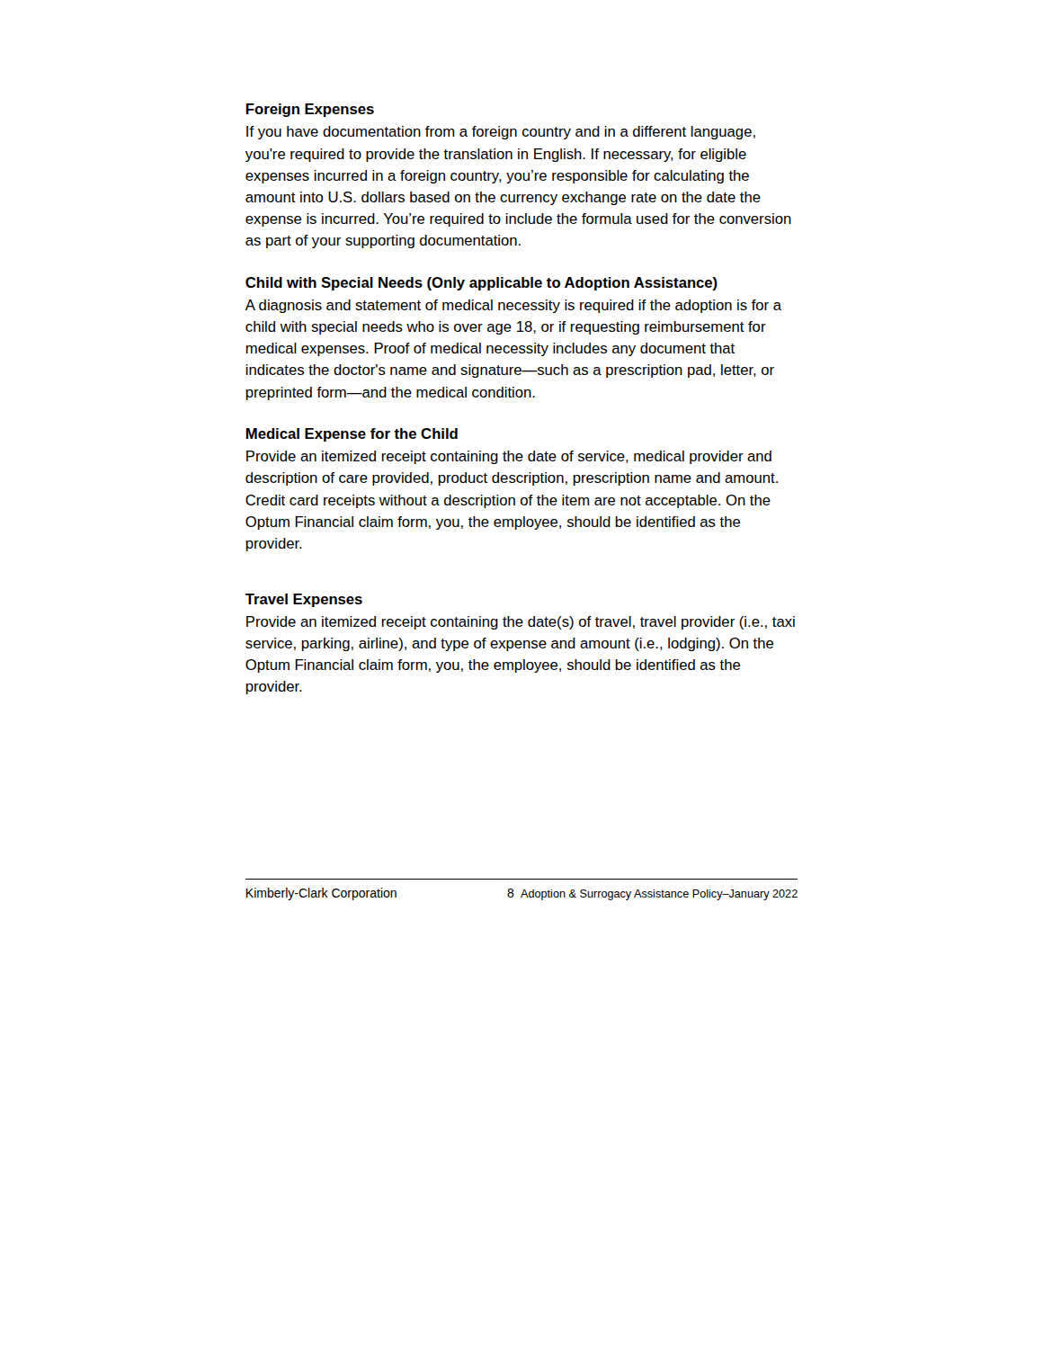Foreign Expenses
If you have documentation from a foreign country and in a different language, you're required to provide the translation in English. If necessary, for eligible expenses incurred in a foreign country, you’re responsible for calculating the amount into U.S. dollars based on the currency exchange rate on the date the expense is incurred. You’re required to include the formula used for the conversion as part of your supporting documentation.
Child with Special Needs (Only applicable to Adoption Assistance)
A diagnosis and statement of medical necessity is required if the adoption is for a child with special needs who is over age 18, or if requesting reimbursement for medical expenses. Proof of medical necessity includes any document that indicates the doctor's name and signature—such as a prescription pad, letter, or preprinted form—and the medical condition.
Medical Expense for the Child
Provide an itemized receipt containing the date of service, medical provider and description of care provided, product description, prescription name and amount. Credit card receipts without a description of the item are not acceptable. On the Optum Financial claim form, you, the employee, should be identified as the provider.
Travel Expenses
Provide an itemized receipt containing the date(s) of travel, travel provider (i.e., taxi service, parking, airline), and type of expense and amount (i.e., lodging). On the Optum Financial claim form, you, the employee, should be identified as the provider.
Kimberly-Clark Corporation
8
Adoption & Surrogacy Assistance Policy–January 2022